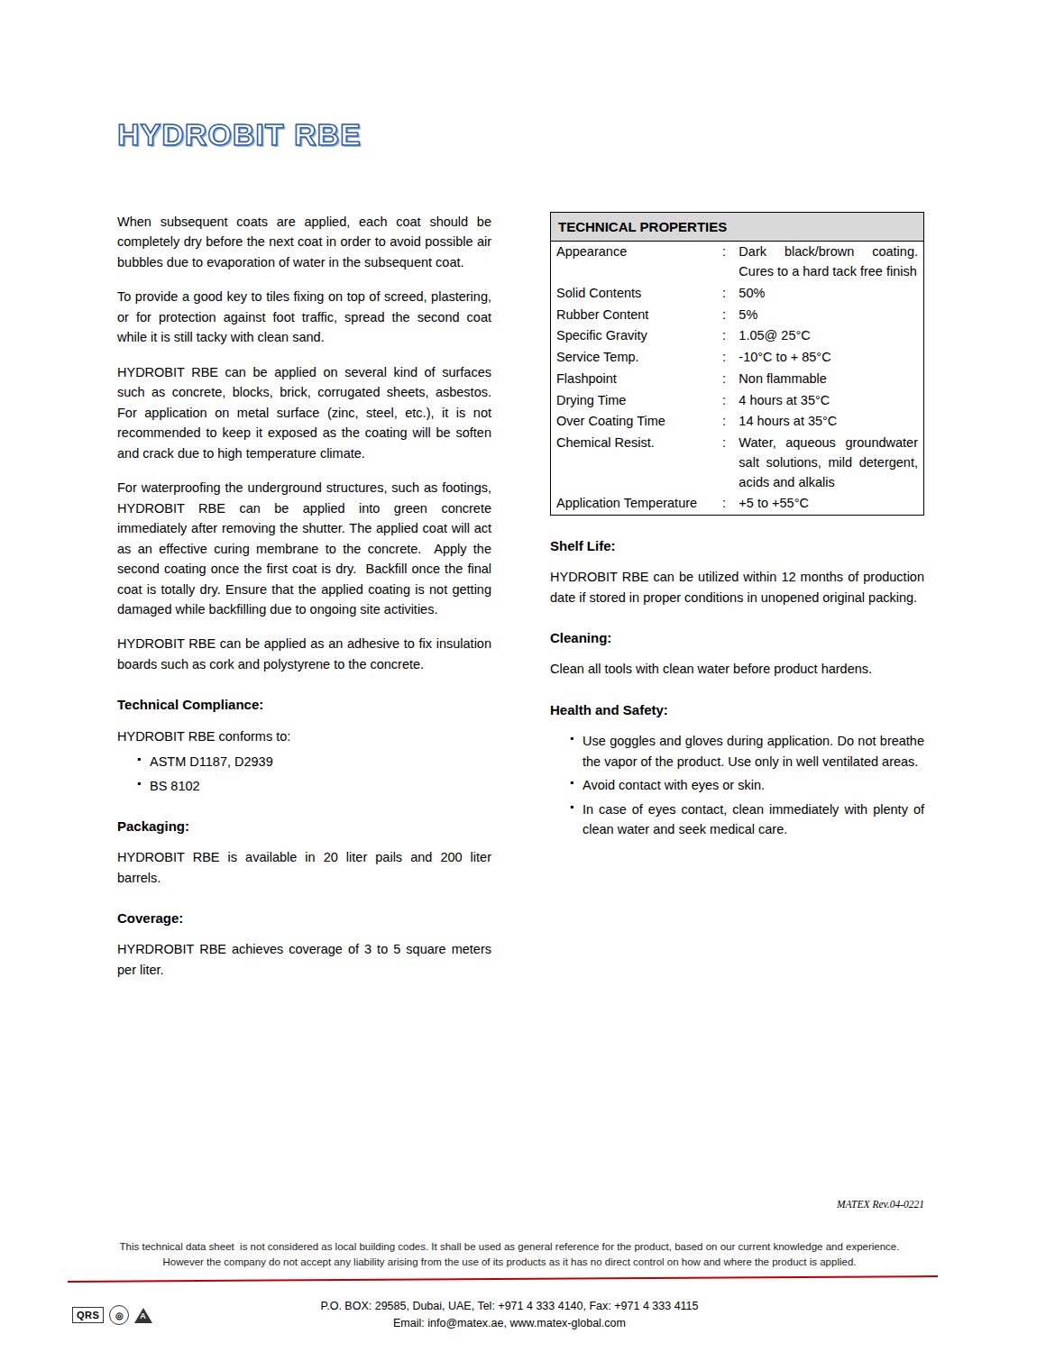HYDROBIT RBE
When subsequent coats are applied, each coat should be completely dry before the next coat in order to avoid possible air bubbles due to evaporation of water in the subsequent coat.
To provide a good key to tiles fixing on top of screed, plastering, or for protection against foot traffic, spread the second coat while it is still tacky with clean sand.
HYDROBIT RBE can be applied on several kind of surfaces such as concrete, blocks, brick, corrugated sheets, asbestos. For application on metal surface (zinc, steel, etc.), it is not recommended to keep it exposed as the coating will be soften and crack due to high temperature climate.
For waterproofing the underground structures, such as footings, HYDROBIT RBE can be applied into green concrete immediately after removing the shutter. The applied coat will act as an effective curing membrane to the concrete. Apply the second coating once the first coat is dry. Backfill once the final coat is totally dry. Ensure that the applied coating is not getting damaged while backfilling due to ongoing site activities.
HYDROBIT RBE can be applied as an adhesive to fix insulation boards such as cork and polystyrene to the concrete.
Technical Compliance:
HYDROBIT RBE conforms to:
ASTM D1187, D2939
BS 8102
Packaging:
HYDROBIT RBE is available in 20 liter pails and 200 liter barrels.
Coverage:
HYRDROBIT RBE achieves coverage of 3 to 5 square meters per liter.
TECHNICAL PROPERTIES
| Appearance | : | Dark black/brown coating. Cures to a hard tack free finish |
| Solid Contents | : | 50% |
| Rubber Content | : | 5% |
| Specific Gravity | : | 1.05@ 25°C |
| Service Temp. | : | -10°C to + 85°C |
| Flashpoint | : | Non flammable |
| Drying Time | : | 4 hours at 35°C |
| Over Coating Time | : | 14 hours at 35°C |
| Chemical Resist. | : | Water, aqueous groundwater salt solutions, mild detergent, acids and alkalis |
| Application Temperature | : | +5 to +55°C |
Shelf Life:
HYDROBIT RBE can be utilized within 12 months of production date if stored in proper conditions in unopened original packing.
Cleaning:
Clean all tools with clean water before product hardens.
Health and Safety:
Use goggles and gloves during application. Do not breathe the vapor of the product. Use only in well ventilated areas.
Avoid contact with eyes or skin.
In case of eyes contact, clean immediately with plenty of clean water and seek medical care.
MATEX Rev.04-0221
This technical data sheet is not considered as local building codes. It shall be used as general reference for the product, based on our current knowledge and experience.
However the company do not accept any liability arising from the use of its products as it has no direct control on how and where the product is applied.
QRS
◎
P.O. BOX: 29585, Dubai, UAE, Tel: +971 4 333 4140, Fax: +971 4 333 4115
Email: info@matex.ae, www.matex-global.com